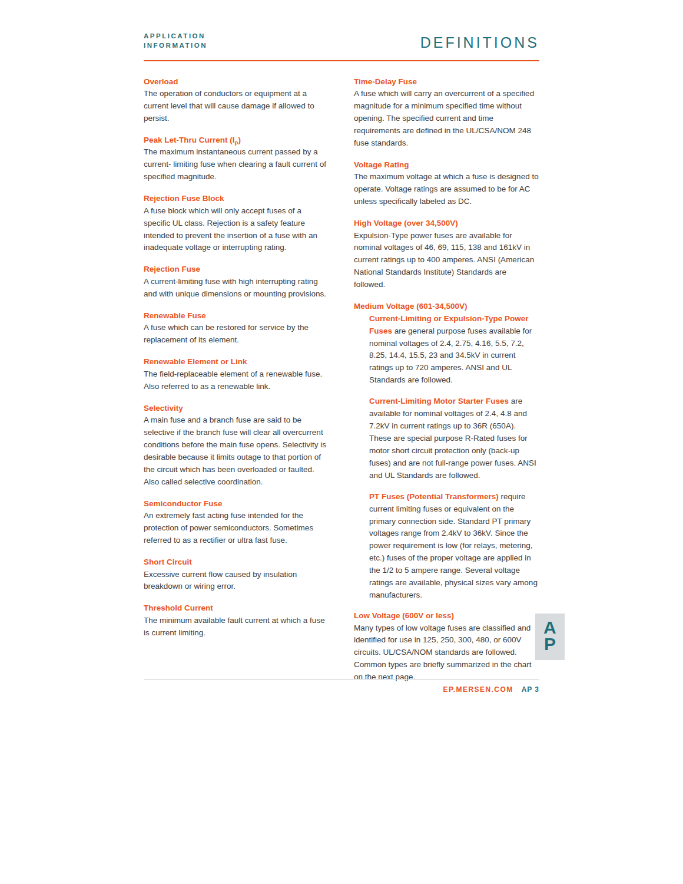Application
Information
Definitions
Overload
The operation of conductors or equipment at a current level that will cause damage if allowed to persist.
Peak Let-Thru Current (Ip)
The maximum instantaneous current passed by a current- limiting fuse when clearing a fault current of specified magnitude.
Rejection Fuse Block
A fuse block which will only accept fuses of a specific UL class. Rejection is a safety feature intended to prevent the insertion of a fuse with an inadequate voltage or interrupting rating.
Rejection Fuse
A current-limiting fuse with high interrupting rating and with unique dimensions or mounting provisions.
Renewable Fuse
A fuse which can be restored for service by the replacement of its element.
Renewable Element or Link
The field-replaceable element of a renewable fuse. Also referred to as a renewable link.
Selectivity
A main fuse and a branch fuse are said to be selective if the branch fuse will clear all overcurrent conditions before the main fuse opens. Selectivity is desirable because it limits outage to that portion of the circuit which has been overloaded or faulted. Also called selective coordination.
Semiconductor Fuse
An extremely fast acting fuse intended for the protection of power semiconductors. Sometimes referred to as a rectifier or ultra fast fuse.
Short Circuit
Excessive current flow caused by insulation breakdown or wiring error.
Threshold Current
The minimum available fault current at which a fuse is current limiting.
Time-Delay Fuse
A fuse which will carry an overcurrent of a specified magnitude for a minimum specified time without opening. The specified current and time requirements are defined in the UL/CSA/NOM 248 fuse standards.
Voltage Rating
The maximum voltage at which a fuse is designed to operate. Voltage ratings are assumed to be for AC unless specifically labeled as DC.
High Voltage (over 34,500V)
Expulsion-Type power fuses are available for nominal voltages of 46, 69, 115, 138 and 161kV in current ratings up to 400 amperes. ANSI (American National Standards Institute) Standards are followed.
Medium Voltage (601-34,500V)
Current-Limiting or Expulsion-Type Power Fuses are general purpose fuses available for nominal voltages of 2.4, 2.75, 4.16, 5.5, 7.2, 8.25, 14.4, 15.5, 23 and 34.5kV in current ratings up to 720 amperes. ANSI and UL Standards are followed.
Current-Limiting Motor Starter Fuses are available for nominal voltages of 2.4, 4.8 and 7.2kV in current ratings up to 36R (650A). These are special purpose R-Rated fuses for motor short circuit protection only (back-up fuses) and are not full-range power fuses. ANSI and UL Standards are followed.
PT Fuses (Potential Transformers) require current limiting fuses or equivalent on the primary connection side. Standard PT primary voltages range from 2.4kV to 36kV. Since the power requirement is low (for relays, metering, etc.) fuses of the proper voltage are applied in the 1/2 to 5 ampere range. Several voltage ratings are available, physical sizes vary among manufacturers.
Low Voltage (600V or less)
Many types of low voltage fuses are classified and identified for use in 125, 250, 300, 480, or 600V circuits. UL/CSA/NOM standards are followed. Common types are briefly summarized in the chart on the next page.
A
P
EP.MERSEN.COM AP 3